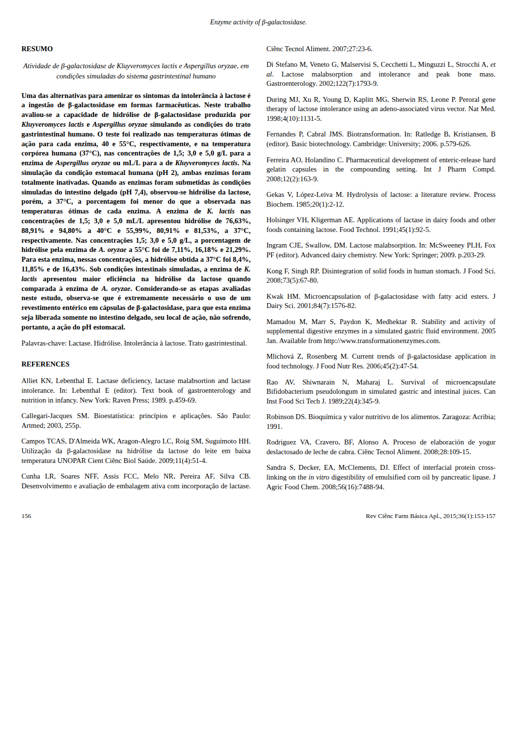Enzyme activity of β-galactosidase.
Resumo
Atividade de β-galactosidase de Kluyveromyces lactis e Aspergillus oryzae, em condições simuladas do sistema gastrintestinal humano
Uma das alternativas para amenizar os sintomas da intolerância à lactose é a ingestão de β-galactosidase em formas farmacêuticas. Neste trabalho avaliou-se a capacidade de hidrólise de β-galactosidase produzida por Kluyveromyces lactis e Aspergillus oryzae simulando as condições do trato gastrintestinal humano. O teste foi realizado nas temperaturas ótimas de ação para cada enzima, 40 e 55°C, respectivamente, e na temperatura corpórea humana (37°C), nas concentrações de 1,5; 3,0 e 5,0 g/L para a enzima de Aspergillus oryzae ou mL/L para a de Kluyveromyces lactis. Na simulação da condição estomacal humana (pH 2), ambas enzimas foram totalmente inativadas. Quando as enzimas foram submetidas às condições simuladas do intestino delgado (pH 7,4), observou-se hidrólise da lactose, porém, a 37°C, a porcentagem foi menor do que a observada nas temperaturas ótimas de cada enzima. A enzima de K. lactis nas concentrações de 1,5; 3,0 e 5,0 mL/L apresentou hidrólise de 76,63%, 88,91% e 94,80% a 40°C e 55,99%, 80,91% e 81,53%, a 37°C, respectivamente. Nas concentrações 1,5; 3,0 e 5,0 g/L, a porcentagem de hidrólise pela enzima de A. oryzae a 55°C foi de 7,11%, 16,18% e 21,29%. Para esta enzima, nessas concentrações, a hidrólise obtida a 37°C foi 8,4%, 11,85% e de 16,43%. Sob condições intestinais simuladas, a enzima de K. lactis apresentou maior eficiência na hidrólise da lactose quando comparada à enzima de A. oryzae. Considerando-se as etapas avaliadas neste estudo, observa-se que é extremamente necessário o uso de um revestimento entérico em cápsulas de β-galactosidase, para que esta enzima seja liberada somente no intestino delgado, seu local de ação, não sofrendo, portanto, a ação do pH estomacal.
Palavras-chave: Lactase. Hidrólise. Intolerância à lactose. Trato gastrintestinal.
References
Alliet KN, Lebenthal E. Lactase deficiency, lactase malabsortion and lactase intolerance. In: Lebenthal E (editor). Text book of gastroenterology and nutrition in infancy. New York: Raven Press; 1989. p.459-69.
Callegari-Jacques SM. Bioestatística: princípios e aplicações. São Paulo: Artmed; 2003, 255p.
Campos TCAS, D'Almeida WK, Aragon-Alegro LC, Roig SM, Suguimoto HH. Utilização da β-galactosidase na hidrólise da lactose do leite em baixa temperatura UNOPAR Cient Ciênc Biol Saúde. 2009;11(4):51-4.
Cunha LR, Soares NFF, Assis FCC, Melo NR, Pereira AF, Silva CB. Desenvolvimento e avaliação de embalagem ativa com incorporação de lactase. Ciênc Tecnol Aliment. 2007;27:23-6.
Di Stefano M, Veneto G, Malservisi S, Cecchetti L, Minguzzi L, Strocchi A, et al. Lactose malabsorption and intolerance and peak bone mass. Gastroenterology. 2002;122(7):1793-9.
During MJ, Xu R, Young D, Kaplitt MG, Sherwin RS, Leone P. Peroral gene therapy of lactose intolerance using an adeno-associated virus vector. Nat Med. 1998;4(10):1131-5.
Fernandes P, Cabral JMS. Biotransformation. In: Ratledge B, Kristiansen, B (editor). Basic biotechnology. Cambridge: University; 2006. p.579-626.
Ferreira AO, Holandino C. Pharmaceutical development of enteric-release hard gelatin capsules in the compounding setting. Int J Pharm Compd. 2008;12(2):163-9.
Gekas V, López-Leiva M. Hydrolysis of lactose: a literature review. Process Biochem. 1985;20(1):2-12.
Holsinger VH, Kligerman AE. Applications of lactase in dairy foods and other foods containing lactose. Food Technol. 1991;45(1):92-5.
Ingram CJE, Swallow, DM. Lactose malabsorption. In: McSweeney PLH, Fox PF (editor). Advanced dairy chemistry. New York: Springer; 2009. p.203-29.
Kong F, Singh RP. Disintegration of solid foods in human stomach. J Food Sci. 2008;73(5):67-80.
Kwak HM. Microencapsulation of β-galactosidase with fatty acid esters. J Dairy Sci. 2001;84(7):1576-82.
Mamadou M, Marr S, Paydon K, Medhektar R. Stability and activity of supplemental digestive enzymes in a simulated gastric fluid environment. 2005 Jan. Available from http://www.transformationenzymes.com.
Mlichová Z, Rosenberg M. Current trends of β-galactosidase application in food technology. J Food Nutr Res. 2006;45(2):47-54.
Rao AV, Shiwnarain N, Maharaj L. Survival of microencapsulate Bifidobacterium pseudolongum in simulated gastric and intestinal juices. Can Inst Food Sci Tech J. 1989;22(4):345-9.
Robinson DS. Bioquímica y valor nutritivo de los alimentos. Zaragoza: Acribia; 1991.
Rodriguez VA, Cravero, BF, Alonso A. Proceso de elaboración de yogur deslactosado de leche de cabra. Ciênc Tecnol Aliment. 2008;28:109-15.
Sandra S, Decker, EA, McClements, DJ. Effect of interfacial protein cross-linking on the in vitro digestibility of emulsified corn oil by pancreatic lipase. J Agric Food Chem. 2008;56(16):7488-94.
156 Rev Ciênc Farm Básica Apl., 2015;36(1):153-157